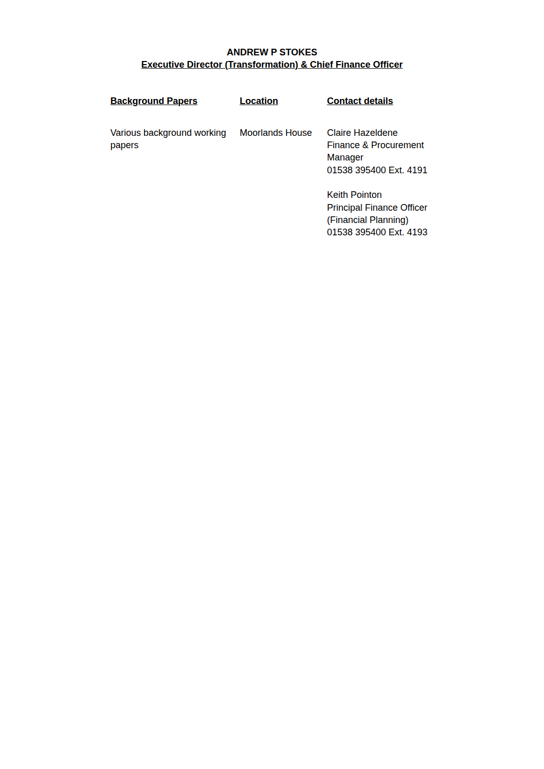ANDREW P STOKES Executive Director (Transformation) & Chief Finance Officer
| Background Papers | Location | Contact details |
| --- | --- | --- |
| Various background working papers | Moorlands House | Claire Hazeldene Finance & Procurement Manager 01538 395400 Ext. 4191 Keith Pointon Principal Finance Officer (Financial Planning) 01538 395400 Ext. 4193 |